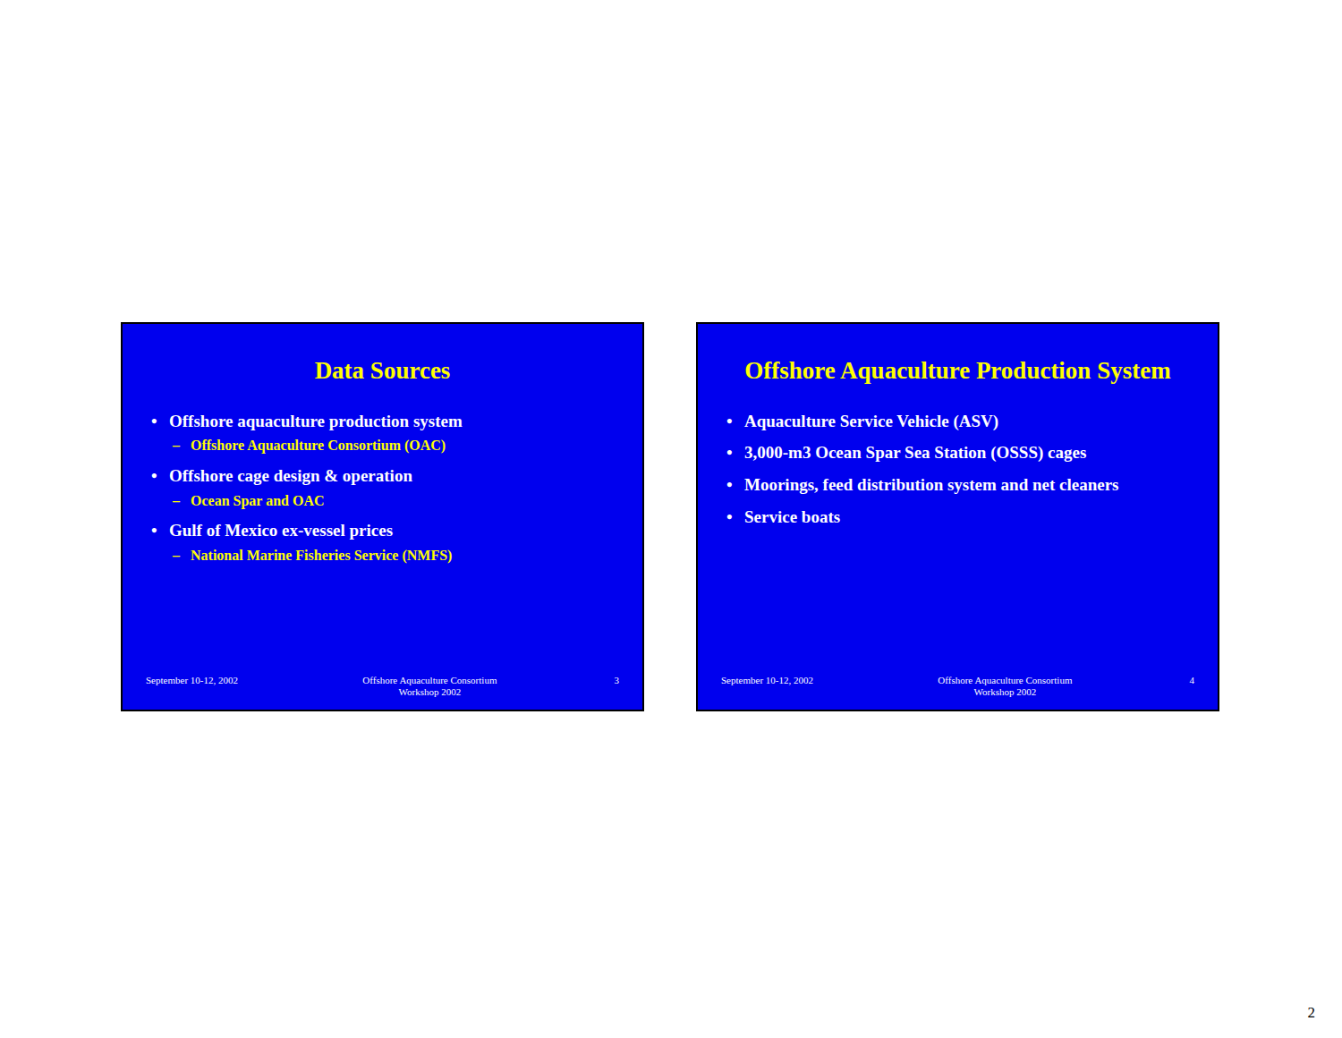Data Sources
Offshore aquaculture production system
Offshore Aquaculture Consortium (OAC)
Offshore cage design & operation
Ocean Spar and OAC
Gulf of Mexico ex-vessel prices
National Marine Fisheries Service (NMFS)
September 10-12, 2002 Offshore Aquaculture Consortium
Workshop 2002 3
Offshore Aquaculture Production System
Aquaculture Service Vehicle (ASV)
3,000-m3 Ocean Spar Sea Station (OSSS) cages
Moorings, feed distribution system and net cleaners
Service boats
September 10-12, 2002 Offshore Aquaculture Consortium
Workshop 2002 4
2